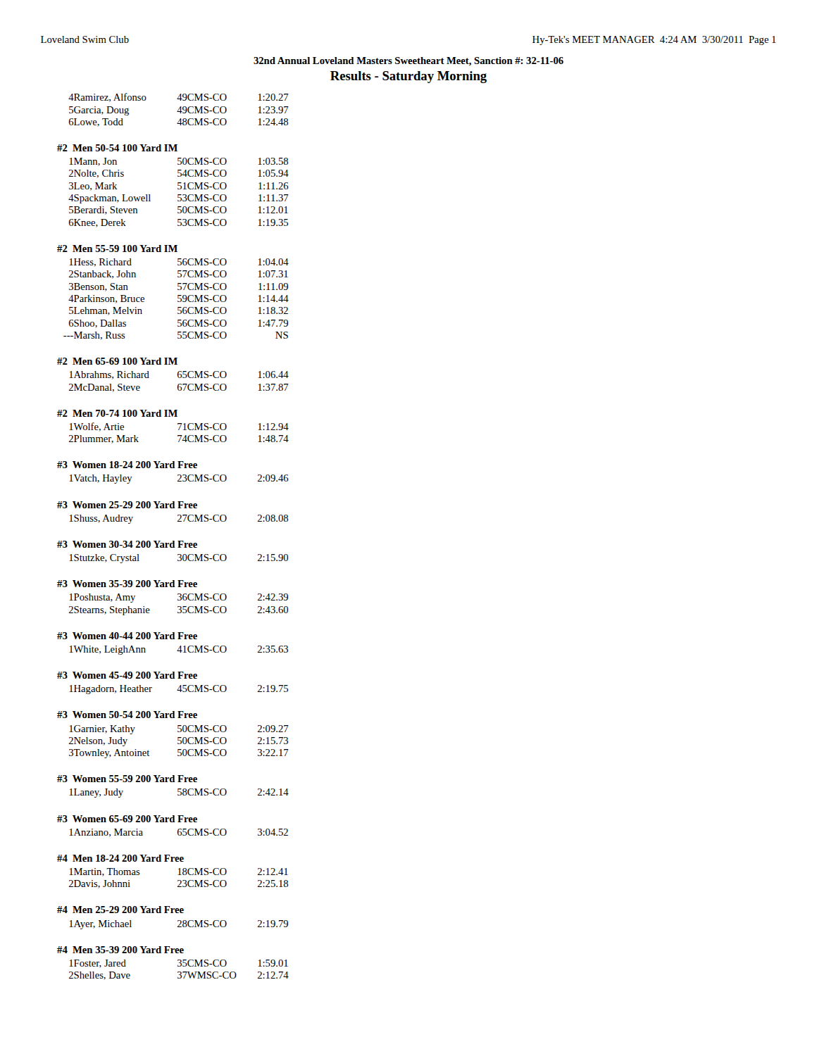Loveland Swim Club Hy-Tek's MEET MANAGER 4:24 AM 3/30/2011 Page 1
32nd Annual Loveland Masters Sweetheart Meet, Sanction #: 32-11-06
Results - Saturday Morning
| 4 | Ramirez, Alfonso | 49 | CMS-CO | 1:20.27 |
| 5 | Garcia, Doug | 49 | CMS-CO | 1:23.97 |
| 6 | Lowe, Todd | 48 | CMS-CO | 1:24.48 |
#2 Men 50-54 100 Yard IM
| 1 | Mann, Jon | 50 | CMS-CO | 1:03.58 |
| 2 | Nolte, Chris | 54 | CMS-CO | 1:05.94 |
| 3 | Leo, Mark | 51 | CMS-CO | 1:11.26 |
| 4 | Spackman, Lowell | 53 | CMS-CO | 1:11.37 |
| 5 | Berardi, Steven | 50 | CMS-CO | 1:12.01 |
| 6 | Knee, Derek | 53 | CMS-CO | 1:19.35 |
#2 Men 55-59 100 Yard IM
| 1 | Hess, Richard | 56 | CMS-CO | 1:04.04 |
| 2 | Stanback, John | 57 | CMS-CO | 1:07.31 |
| 3 | Benson, Stan | 57 | CMS-CO | 1:11.09 |
| 4 | Parkinson, Bruce | 59 | CMS-CO | 1:14.44 |
| 5 | Lehman, Melvin | 56 | CMS-CO | 1:18.32 |
| 6 | Shoo, Dallas | 56 | CMS-CO | 1:47.79 |
| --- | Marsh, Russ | 55 | CMS-CO | NS |
#2 Men 65-69 100 Yard IM
| 1 | Abrahms, Richard | 65 | CMS-CO | 1:06.44 |
| 2 | McDanal, Steve | 67 | CMS-CO | 1:37.87 |
#2 Men 70-74 100 Yard IM
| 1 | Wolfe, Artie | 71 | CMS-CO | 1:12.94 |
| 2 | Plummer, Mark | 74 | CMS-CO | 1:48.74 |
#3 Women 18-24 200 Yard Free
| 1 | Vatch, Hayley | 23 | CMS-CO | 2:09.46 |
#3 Women 25-29 200 Yard Free
| 1 | Shuss, Audrey | 27 | CMS-CO | 2:08.08 |
#3 Women 30-34 200 Yard Free
| 1 | Stutzke, Crystal | 30 | CMS-CO | 2:15.90 |
#3 Women 35-39 200 Yard Free
| 1 | Poshusta, Amy | 36 | CMS-CO | 2:42.39 |
| 2 | Stearns, Stephanie | 35 | CMS-CO | 2:43.60 |
#3 Women 40-44 200 Yard Free
| 1 | White, LeighAnn | 41 | CMS-CO | 2:35.63 |
#3 Women 45-49 200 Yard Free
| 1 | Hagadorn, Heather | 45 | CMS-CO | 2:19.75 |
#3 Women 50-54 200 Yard Free
| 1 | Garnier, Kathy | 50 | CMS-CO | 2:09.27 |
| 2 | Nelson, Judy | 50 | CMS-CO | 2:15.73 |
| 3 | Townley, Antoinet | 50 | CMS-CO | 3:22.17 |
#3 Women 55-59 200 Yard Free
| 1 | Laney, Judy | 58 | CMS-CO | 2:42.14 |
#3 Women 65-69 200 Yard Free
| 1 | Anziano, Marcia | 65 | CMS-CO | 3:04.52 |
#4 Men 18-24 200 Yard Free
| 1 | Martin, Thomas | 18 | CMS-CO | 2:12.41 |
| 2 | Davis, Johnni | 23 | CMS-CO | 2:25.18 |
#4 Men 25-29 200 Yard Free
| 1 | Ayer, Michael | 28 | CMS-CO | 2:19.79 |
#4 Men 35-39 200 Yard Free
| 1 | Foster, Jared | 35 | CMS-CO | 1:59.01 |
| 2 | Shelles, Dave | 37 | WMSC-CO | 2:12.74 |